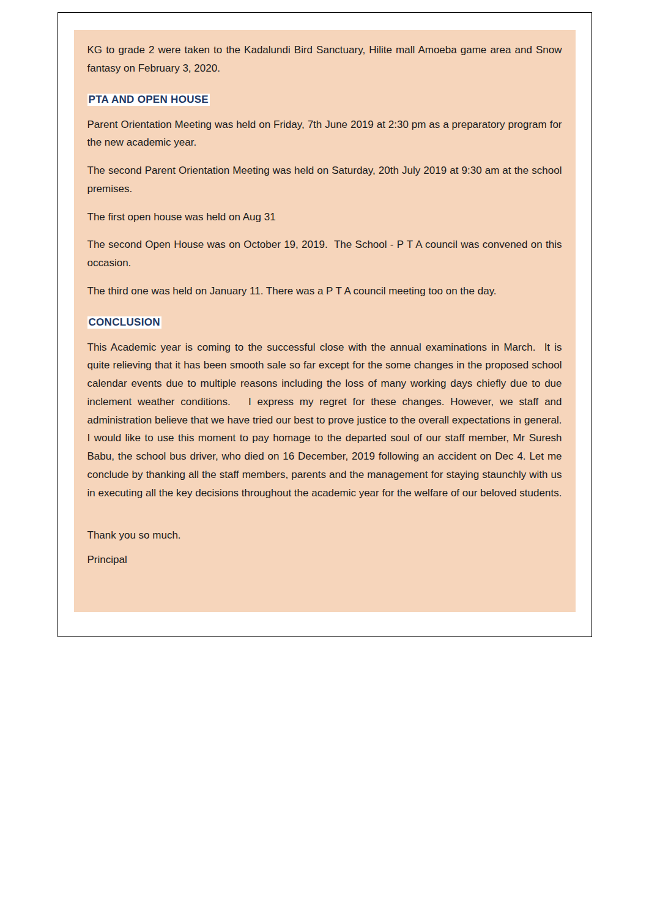KG to grade 2 were taken to the Kadalundi Bird Sanctuary, Hilite mall Amoeba game area and Snow fantasy on February 3, 2020.
PTA AND OPEN HOUSE
Parent Orientation Meeting was held on Friday, 7th June 2019 at 2:30 pm as a preparatory program for the new academic year.
The second Parent Orientation Meeting was held on Saturday, 20th July 2019 at 9:30 am at the school premises.
The first open house was held on Aug 31
The second Open House was on October 19, 2019. The School - P T A council was convened on this occasion.
The third one was held on January 11. There was a P T A council meeting too on the day.
CONCLUSION
This Academic year is coming to the successful close with the annual examinations in March. It is quite relieving that it has been smooth sale so far except for the some changes in the proposed school calendar events due to multiple reasons including the loss of many working days chiefly due to due inclement weather conditions. I express my regret for these changes. However, we staff and administration believe that we have tried our best to prove justice to the overall expectations in general. I would like to use this moment to pay homage to the departed soul of our staff member, Mr Suresh Babu, the school bus driver, who died on 16 December, 2019 following an accident on Dec 4. Let me conclude by thanking all the staff members, parents and the management for staying staunchly with us in executing all the key decisions throughout the academic year for the welfare of our beloved students.
Thank you so much.
Principal